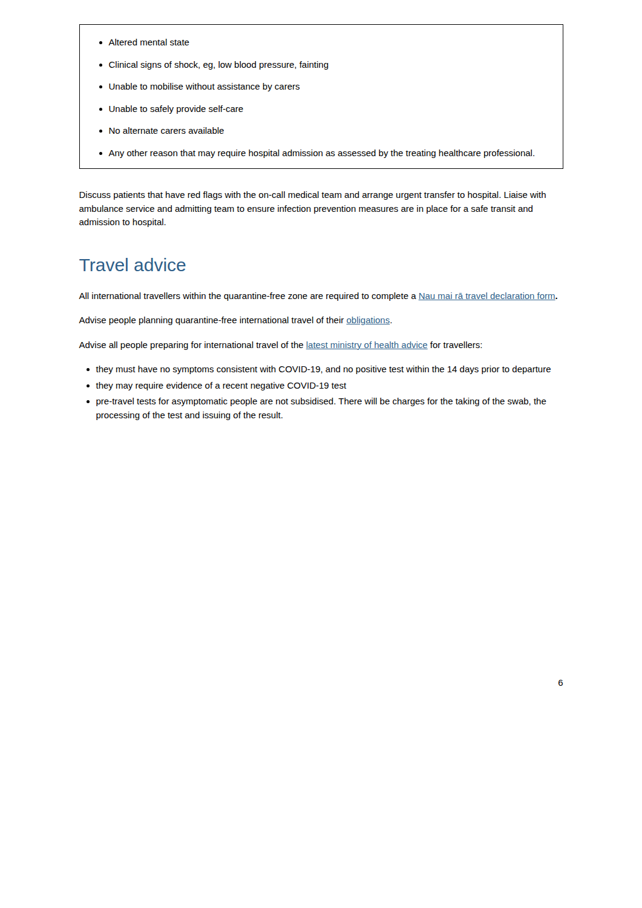Altered mental state
Clinical signs of shock, eg, low blood pressure, fainting
Unable to mobilise without assistance by carers
Unable to safely provide self-care
No alternate carers available
Any other reason that may require hospital admission as assessed by the treating healthcare professional.
Discuss patients that have red flags with the on-call medical team and arrange urgent transfer to hospital. Liaise with ambulance service and admitting team to ensure infection prevention measures are in place for a safe transit and admission to hospital.
Travel advice
All international travellers within the quarantine-free zone are required to complete a Nau mai rā travel declaration form.
Advise people planning quarantine-free international travel of their obligations.
Advise all people preparing for international travel of the latest ministry of health advice for travellers:
they must have no symptoms consistent with COVID-19, and no positive test within the 14 days prior to departure
they may require evidence of a recent negative COVID-19 test
pre-travel tests for asymptomatic people are not subsidised. There will be charges for the taking of the swab, the processing of the test and issuing of the result.
6